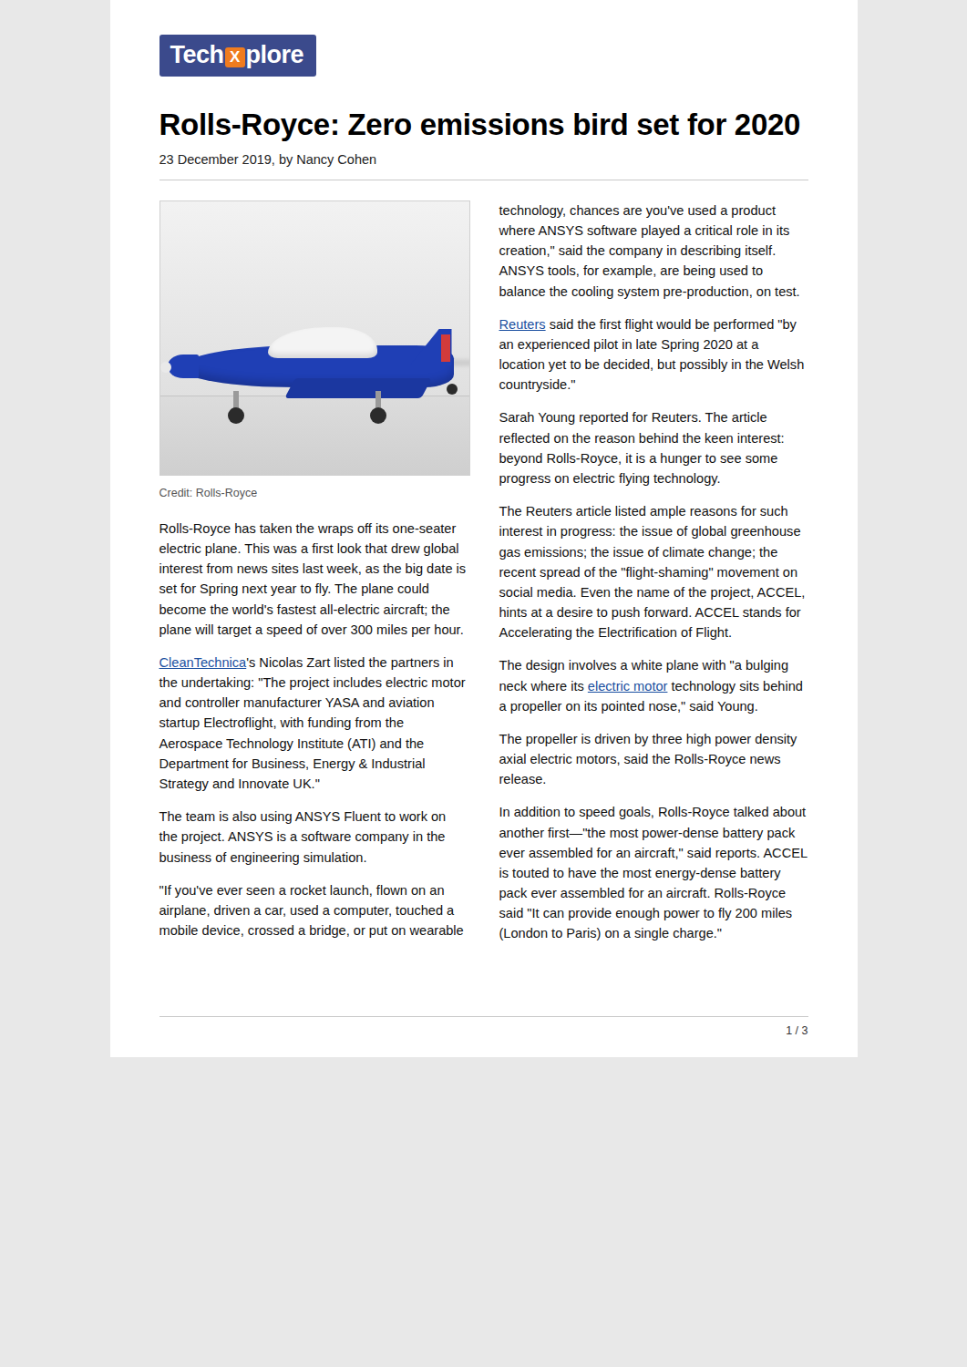TechXplore
Rolls-Royce: Zero emissions bird set for 2020
23 December 2019, by Nancy Cohen
Credit: Rolls-Royce
Rolls-Royce has taken the wraps off its one-seater electric plane. This was a first look that drew global interest from news sites last week, as the big date is set for Spring next year to fly. The plane could become the world's fastest all-electric aircraft; the plane will target a speed of over 300 miles per hour.
CleanTechnica's Nicolas Zart listed the partners in the undertaking: "The project includes electric motor and controller manufacturer YASA and aviation startup Electroflight, with funding from the Aerospace Technology Institute (ATI) and the Department for Business, Energy & Industrial Strategy and Innovate UK."
The team is also using ANSYS Fluent to work on the project. ANSYS is a software company in the business of engineering simulation.
"If you've ever seen a rocket launch, flown on an airplane, driven a car, used a computer, touched a mobile device, crossed a bridge, or put on wearable technology, chances are you've used a product where ANSYS software played a critical role in its creation," said the company in describing itself. ANSYS tools, for example, are being used to balance the cooling system pre-production, on test.
Reuters said the first flight would be performed "by an experienced pilot in late Spring 2020 at a location yet to be decided, but possibly in the Welsh countryside."
Sarah Young reported for Reuters. The article reflected on the reason behind the keen interest: beyond Rolls-Royce, it is a hunger to see some progress on electric flying technology.
The Reuters article listed ample reasons for such interest in progress: the issue of global greenhouse gas emissions; the issue of climate change; the recent spread of the "flight-shaming" movement on social media. Even the name of the project, ACCEL, hints at a desire to push forward. ACCEL stands for Accelerating the Electrification of Flight.
The design involves a white plane with "a bulging neck where its electric motor technology sits behind a propeller on its pointed nose," said Young.
The propeller is driven by three high power density axial electric motors, said the Rolls-Royce news release.
In addition to speed goals, Rolls-Royce talked about another first—"the most power-dense battery pack ever assembled for an aircraft," said reports. ACCEL is touted to have the most energy-dense battery pack ever assembled for an aircraft. Rolls-Royce said "It can provide enough power to fly 200 miles (London to Paris) on a single charge."
1 / 3